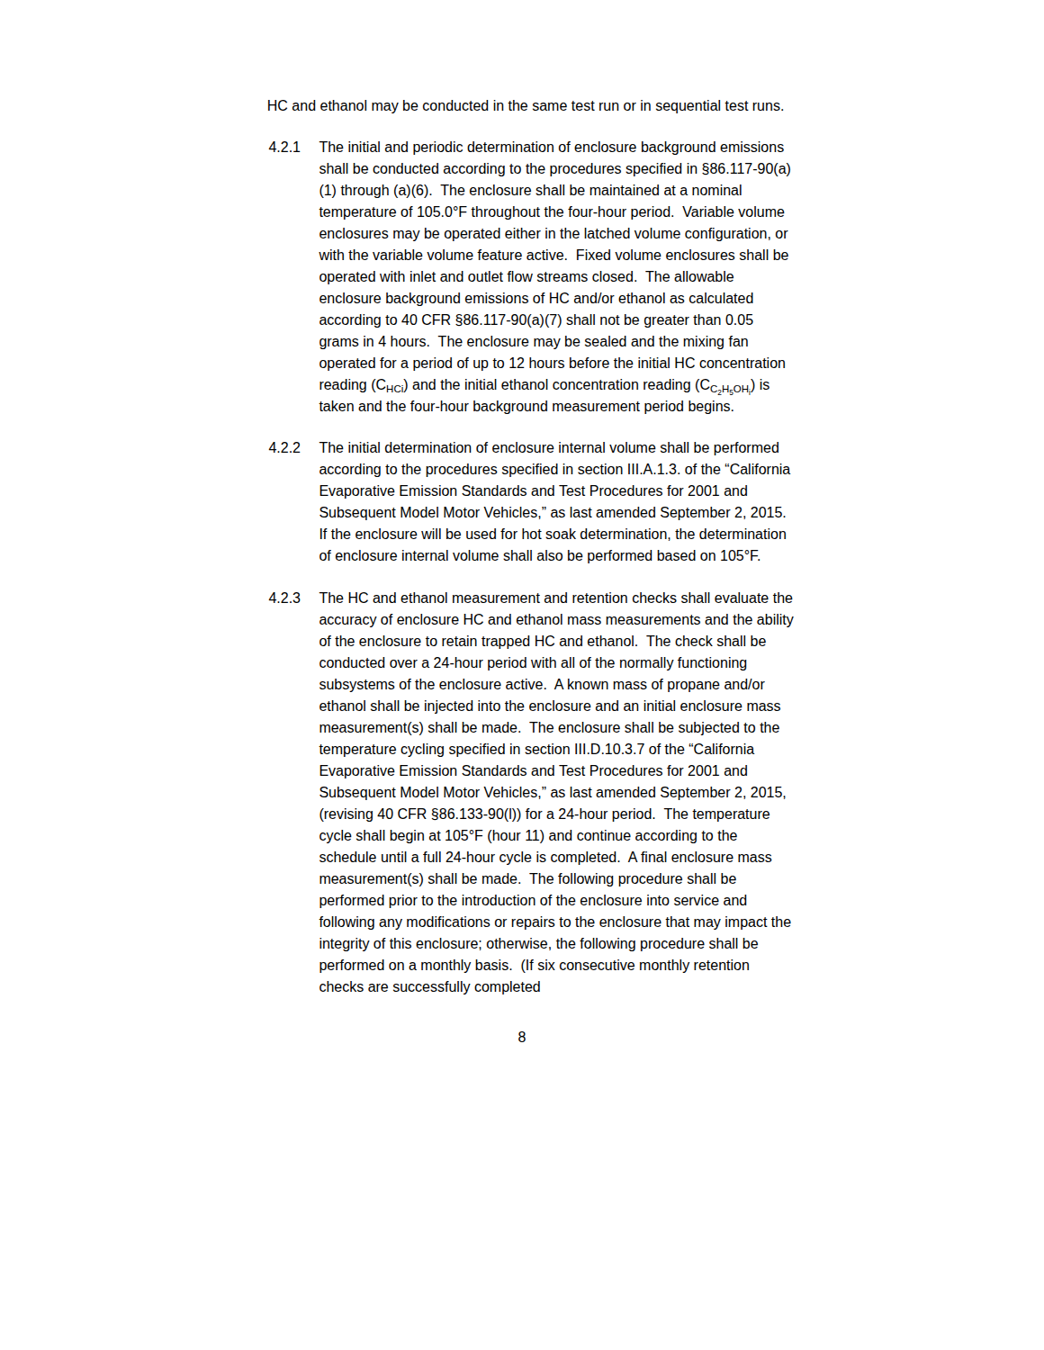HC and ethanol may be conducted in the same test run or in sequential test runs.
4.2.1
The initial and periodic determination of enclosure background emissions shall be conducted according to the procedures specified in §86.117-90(a)(1) through (a)(6). The enclosure shall be maintained at a nominal temperature of 105.0°F throughout the four-hour period. Variable volume enclosures may be operated either in the latched volume configuration, or with the variable volume feature active. Fixed volume enclosures shall be operated with inlet and outlet flow streams closed. The allowable enclosure background emissions of HC and/or ethanol as calculated according to 40 CFR §86.117-90(a)(7) shall not be greater than 0.05 grams in 4 hours. The enclosure may be sealed and the mixing fan operated for a period of up to 12 hours before the initial HC concentration reading (CHCi) and the initial ethanol concentration reading (CC2H5OHi) is taken and the four-hour background measurement period begins.
4.2.2
The initial determination of enclosure internal volume shall be performed according to the procedures specified in section III.A.1.3. of the “California Evaporative Emission Standards and Test Procedures for 2001 and Subsequent Model Motor Vehicles,” as last amended September 2, 2015. If the enclosure will be used for hot soak determination, the determination of enclosure internal volume shall also be performed based on 105°F.
4.2.3
The HC and ethanol measurement and retention checks shall evaluate the accuracy of enclosure HC and ethanol mass measurements and the ability of the enclosure to retain trapped HC and ethanol. The check shall be conducted over a 24-hour period with all of the normally functioning subsystems of the enclosure active. A known mass of propane and/or ethanol shall be injected into the enclosure and an initial enclosure mass measurement(s) shall be made. The enclosure shall be subjected to the temperature cycling specified in section III.D.10.3.7 of the “California Evaporative Emission Standards and Test Procedures for 2001 and Subsequent Model Motor Vehicles,” as last amended September 2, 2015, (revising 40 CFR §86.133-90(l)) for a 24-hour period. The temperature cycle shall begin at 105°F (hour 11) and continue according to the schedule until a full 24-hour cycle is completed. A final enclosure mass measurement(s) shall be made. The following procedure shall be performed prior to the introduction of the enclosure into service and following any modifications or repairs to the enclosure that may impact the integrity of this enclosure; otherwise, the following procedure shall be performed on a monthly basis. (If six consecutive monthly retention checks are successfully completed
8